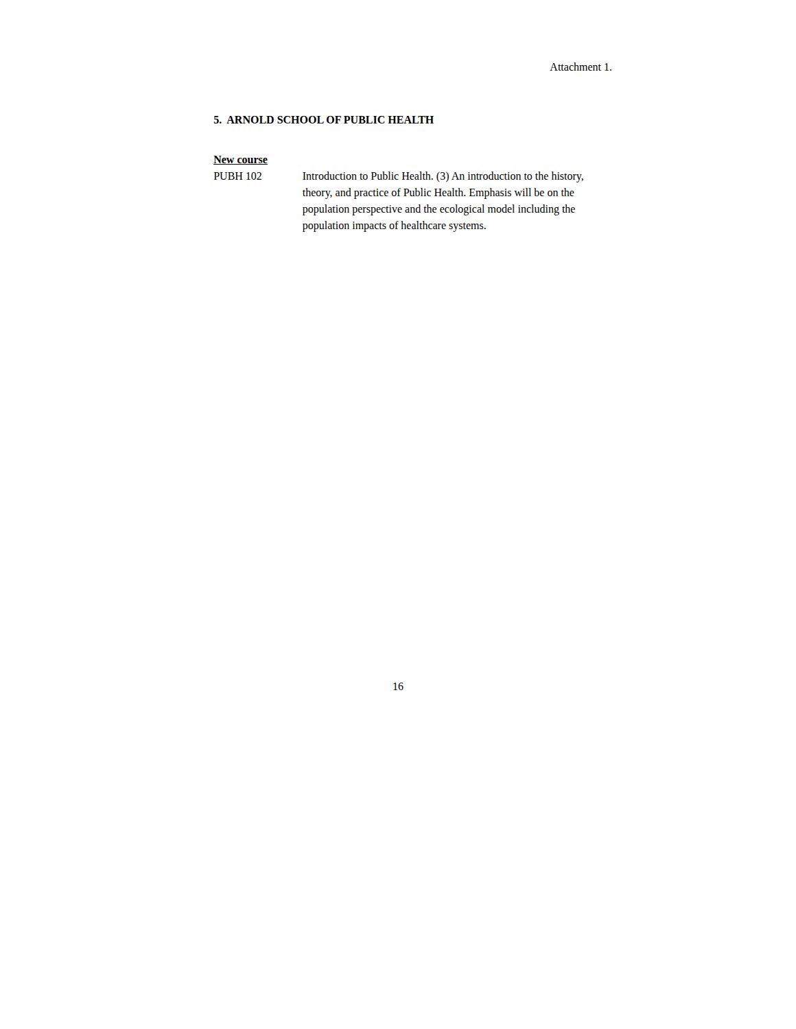Attachment 1.
5. ARNOLD SCHOOL OF PUBLIC HEALTH
New course
| PUBH 102 | Introduction to Public Health. (3) An introduction to the history, theory, and practice of Public Health. Emphasis will be on the population perspective and the ecological model including the population impacts of healthcare systems. |
16